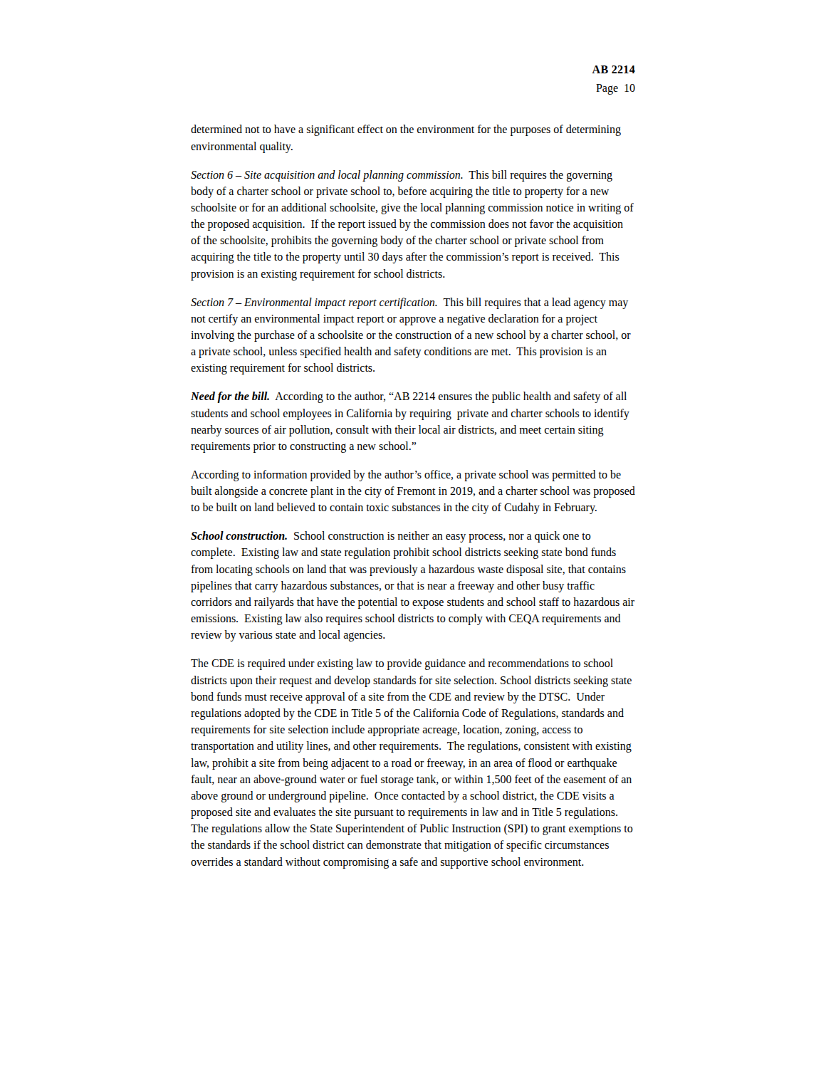AB 2214
Page 10
determined not to have a significant effect on the environment for the purposes of determining environmental quality.
Section 6 – Site acquisition and local planning commission. This bill requires the governing body of a charter school or private school to, before acquiring the title to property for a new schoolsite or for an additional schoolsite, give the local planning commission notice in writing of the proposed acquisition. If the report issued by the commission does not favor the acquisition of the schoolsite, prohibits the governing body of the charter school or private school from acquiring the title to the property until 30 days after the commission’s report is received. This provision is an existing requirement for school districts.
Section 7 – Environmental impact report certification. This bill requires that a lead agency may not certify an environmental impact report or approve a negative declaration for a project involving the purchase of a schoolsite or the construction of a new school by a charter school, or a private school, unless specified health and safety conditions are met. This provision is an existing requirement for school districts.
Need for the bill. According to the author, “AB 2214 ensures the public health and safety of all students and school employees in California by requiring private and charter schools to identify nearby sources of air pollution, consult with their local air districts, and meet certain siting requirements prior to constructing a new school.”
According to information provided by the author’s office, a private school was permitted to be built alongside a concrete plant in the city of Fremont in 2019, and a charter school was proposed to be built on land believed to contain toxic substances in the city of Cudahy in February.
School construction. School construction is neither an easy process, nor a quick one to complete. Existing law and state regulation prohibit school districts seeking state bond funds from locating schools on land that was previously a hazardous waste disposal site, that contains pipelines that carry hazardous substances, or that is near a freeway and other busy traffic corridors and railyards that have the potential to expose students and school staff to hazardous air emissions. Existing law also requires school districts to comply with CEQA requirements and review by various state and local agencies.
The CDE is required under existing law to provide guidance and recommendations to school districts upon their request and develop standards for site selection. School districts seeking state bond funds must receive approval of a site from the CDE and review by the DTSC. Under regulations adopted by the CDE in Title 5 of the California Code of Regulations, standards and requirements for site selection include appropriate acreage, location, zoning, access to transportation and utility lines, and other requirements. The regulations, consistent with existing law, prohibit a site from being adjacent to a road or freeway, in an area of flood or earthquake fault, near an above-ground water or fuel storage tank, or within 1,500 feet of the easement of an above ground or underground pipeline. Once contacted by a school district, the CDE visits a proposed site and evaluates the site pursuant to requirements in law and in Title 5 regulations. The regulations allow the State Superintendent of Public Instruction (SPI) to grant exemptions to the standards if the school district can demonstrate that mitigation of specific circumstances overrides a standard without compromising a safe and supportive school environment.